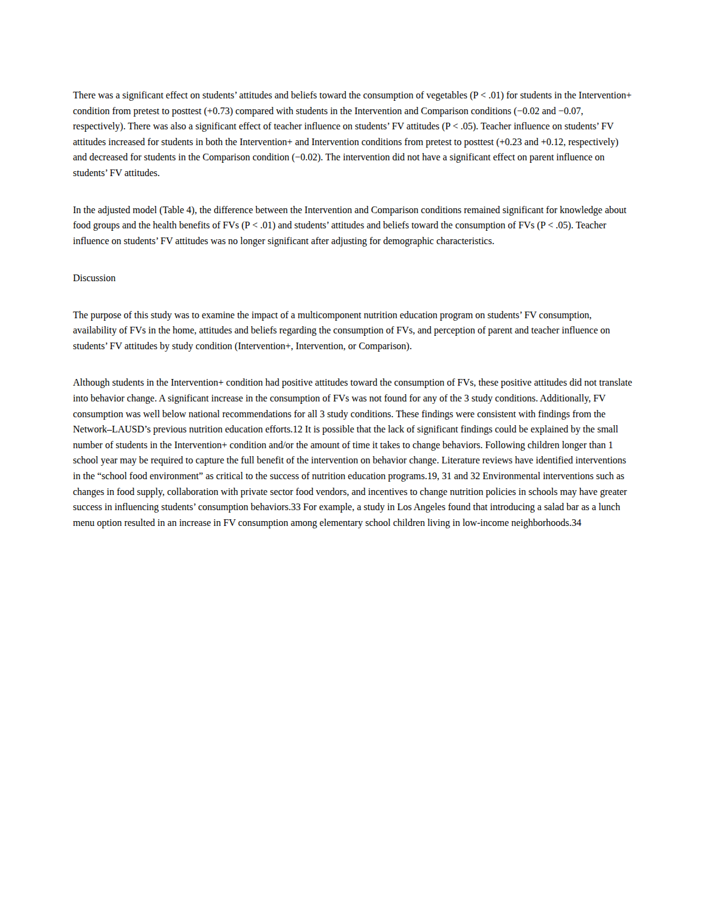There was a significant effect on students’ attitudes and beliefs toward the consumption of vegetables (P < .01) for students in the Intervention+ condition from pretest to posttest (+0.73) compared with students in the Intervention and Comparison conditions (−0.02 and −0.07, respectively). There was also a significant effect of teacher influence on students’ FV attitudes (P < .05). Teacher influence on students’ FV attitudes increased for students in both the Intervention+ and Intervention conditions from pretest to posttest (+0.23 and +0.12, respectively) and decreased for students in the Comparison condition (−0.02). The intervention did not have a significant effect on parent influence on students’ FV attitudes.
In the adjusted model (Table 4), the difference between the Intervention and Comparison conditions remained significant for knowledge about food groups and the health benefits of FVs (P < .01) and students’ attitudes and beliefs toward the consumption of FVs (P < .05). Teacher influence on students’ FV attitudes was no longer significant after adjusting for demographic characteristics.
Discussion
The purpose of this study was to examine the impact of a multicomponent nutrition education program on students’ FV consumption, availability of FVs in the home, attitudes and beliefs regarding the consumption of FVs, and perception of parent and teacher influence on students’ FV attitudes by study condition (Intervention+, Intervention, or Comparison).
Although students in the Intervention+ condition had positive attitudes toward the consumption of FVs, these positive attitudes did not translate into behavior change. A significant increase in the consumption of FVs was not found for any of the 3 study conditions. Additionally, FV consumption was well below national recommendations for all 3 study conditions. These findings were consistent with findings from the Network–LAUSD’s previous nutrition education efforts.12 It is possible that the lack of significant findings could be explained by the small number of students in the Intervention+ condition and/or the amount of time it takes to change behaviors. Following children longer than 1 school year may be required to capture the full benefit of the intervention on behavior change. Literature reviews have identified interventions in the “school food environment” as critical to the success of nutrition education programs.19, 31 and 32 Environmental interventions such as changes in food supply, collaboration with private sector food vendors, and incentives to change nutrition policies in schools may have greater success in influencing students’ consumption behaviors.33 For example, a study in Los Angeles found that introducing a salad bar as a lunch menu option resulted in an increase in FV consumption among elementary school children living in low-income neighborhoods.34